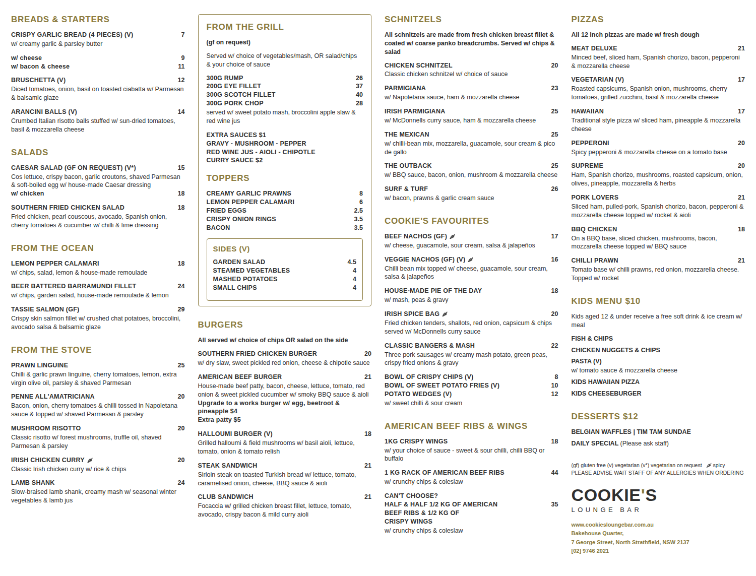Breads & Starters
Crispy Garlic Bread (4 pieces) (v) 7
w/ creamy garlic & parsley butter
w/ cheese 9
w/ bacon & cheese 11
Bruschetta (v) 12
Diced tomatoes, onion, basil on toasted ciabatta w/ Parmesan & balsamic glaze
Arancini Balls (v) 14
Crumbed Italian risotto balls stuffed w/ sun-dried tomatoes, basil & mozzarella cheese
Salads
Caesar Salad (gf on request) (v*) 15
Cos lettuce, crispy bacon, garlic croutons, shaved Parmesan & soft-boiled egg w/ house-made Caesar dressing
w/ chicken 18
Southern Fried Chicken Salad 18
Fried chicken, pearl couscous, avocado, Spanish onion, cherry tomatoes & cucumber w/ chilli & lime dressing
From the Ocean
Lemon Pepper Calamari 18
w/ chips, salad, lemon & house-made remoulade
Beer Battered Barramundi Fillet 24
w/ chips, garden salad, house-made remoulade & lemon
Tassie Salmon (gf) 29
Crispy skin salmon fillet w/ crushed chat potatoes, broccolini, avocado salsa & balsamic glaze
From the Stove
Prawn Linguine 25
Chilli & garlic prawn linguine, cherry tomatoes, lemon, extra virgin olive oil, parsley & shaved Parmesan
Penne All'Amatriciana 20
Bacon, onion, cherry tomatoes & chilli tossed in Napoletana sauce & topped w/ shaved Parmesan & parsley
Mushroom Risotto 20
Classic risotto w/ forest mushrooms, truffle oil, shaved Parmesan & parsley
Irish Chicken Curry 20
Classic Irish chicken curry w/ rice & chips
Lamb Shank 24
Slow-braised lamb shank, creamy mash w/ seasonal winter vegetables & lamb jus
From the Grill
(gf on request)
Served w/ choice of vegetables/mash, OR salad/chips & your choice of sauce
300g Rump 26
200g Eye Fillet 37
300g Scotch Fillet 40
300g Pork Chop 28
served w/ sweet potato mash, broccolini apple slaw & red wine jus
Extra sauces $1
Gravy - mushroom - pepper
red wine jus - aioli - chipotle
Curry sauce $2
Toppers
Creamy garlic prawns 8
Lemon pepper calamari 6
Fried eggs 2.5
Crispy onion rings 3.5
Bacon 3.5
Sides (v)
Garden salad 4.5
Steamed vegetables 4
Mashed potatoes 4
Small chips 4
Burgers
All served w/ choice of chips OR salad on the side
Southern Fried Chicken Burger 20
w/ dry slaw, sweet pickled red onion, cheese & chipotle sauce
American Beef Burger 21
House-made beef patty, bacon, cheese, lettuce, tomato, red onion & sweet pickled cucumber w/ smoky BBQ sauce & aioli
Upgrade to a works burger w/ egg, beetroot & pineapple $4
Extra patty $5
Halloumi Burger (v) 18
Grilled halloumi & field mushrooms w/ basil aioli, lettuce, tomato, onion & tomato relish
Steak Sandwich 21
Sirloin steak on toasted Turkish bread w/ lettuce, tomato, caramelised onion, cheese, BBQ sauce & aioli
Club Sandwich 21
Focaccia w/ grilled chicken breast fillet, lettuce, tomato, avocado, crispy bacon & mild curry aioli
Schnitzels
All schnitzels are made from fresh chicken breast fillet & coated w/ coarse panko breadcrumbs. Served w/ chips & salad
Chicken Schnitzel 20
Classic chicken schnitzel w/ choice of sauce
Parmigiana 23
w/ Napoletana sauce, ham & mozzarella cheese
Irish Parmigiana 25
w/ McDonnells curry sauce, ham & mozzarella cheese
The Mexican 25
w/ chilli-bean mix, mozzarella, guacamole, sour cream & pico de gallo
The Outback 25
w/ BBQ sauce, bacon, onion, mushroom & mozzarella cheese
Surf & Turf 26
w/ bacon, prawns & garlic cream sauce
Cookie's Favourites
Beef Nachos (gf) 17
w/ cheese, guacamole, sour cream, salsa & jalapeños
Veggie Nachos (gf) (v) 16
Chilli bean mix topped w/ cheese, guacamole, sour cream, salsa & jalapeños
House-made Pie of the Day 18
w/ mash, peas & gravy
Irish Spice Bag 20
Fried chicken tenders, shallots, red onion, capsicum & chips served w/ McDonnells curry sauce
Classic Bangers & Mash 22
Three pork sausages w/ creamy mash potato, green peas, crispy fried onions & gravy
Bowl of Crispy Chips (v) 8
Bowl of Sweet Potato Fries (v) 10
Potato Wedges (v) 12
w/ sweet chilli & sour cream
American Beef Ribs & Wings
1kg Crispy Wings 18
w/ your choice of sauce - sweet & sour chilli, chilli BBQ or buffalo
1 kg Rack of American Beef Ribs 44
w/ crunchy chips & coleslaw
Can't Choose?
Half & Half 1/2 kg of American 35
Beef Ribs & 1/2 kg of
Crispy Wings
w/ crunchy chips & coleslaw
Pizzas
All 12 inch pizzas are made w/ fresh dough
Meat Deluxe 21
Minced beef, sliced ham, Spanish chorizo, bacon, pepperoni & mozzarella cheese
Vegetarian (v) 17
Roasted capsicums, Spanish onion, mushrooms, cherry tomatoes, grilled zucchini, basil & mozzarella cheese
Hawaiian 17
Traditional style pizza w/ sliced ham, pineapple & mozzarella cheese
Pepperoni 20
Spicy pepperoni & mozzarella cheese on a tomato base
Supreme 20
Ham, Spanish chorizo, mushrooms, roasted capsicum, onion, olives, pineapple, mozzarella & herbs
Pork Lovers 21
Sliced ham, pulled-pork, Spanish chorizo, bacon, pepperoni & mozzarella cheese topped w/ rocket & aioli
BBQ Chicken 18
On a BBQ base, sliced chicken, mushrooms, bacon, mozzarella cheese topped w/ BBQ sauce
Chilli Prawn 21
Tomato base w/ chilli prawns, red onion, mozzarella cheese. Topped w/ rocket
Kids Menu $10
Kids aged 12 & under receive a free soft drink & ice cream w/ meal
Fish & Chips
Chicken Nuggets & Chips
Pasta (v)
w/ tomato sauce & mozzarella cheese
Kids Hawaiian Pizza
Kids Cheeseburger
Desserts $12
Belgian Waffles | Tim Tam Sundae
Daily Special (Please ask staff)
(gf) gluten free (v) vegetarian (v*) vegetarian on request spicy
PLEASE ADVISE WAIT STAFF OF ANY ALLERGIES WHEN ORDERING
COOKIE'S
LOUNGE BAR
www.cookiesloungebar.com.au
Bakehouse Quarter,
7 George Street, North Strathfield, NSW 2137
[02] 9746 2021